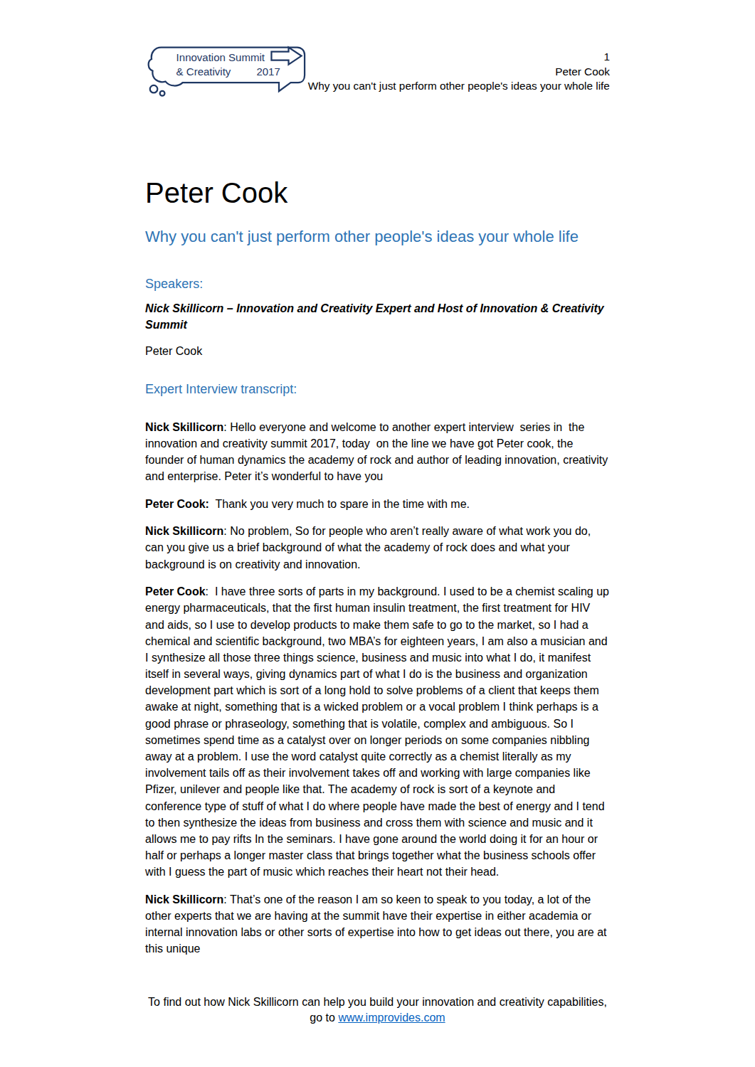Innovation Summit & Creativity 2017
1 Peter Cook
Why you can't just perform other people's ideas your whole life
Peter Cook
Why you can't just perform other people's ideas your whole life
Speakers:
Nick Skillicorn – Innovation and Creativity Expert and Host of Innovation & Creativity Summit
Peter Cook
Expert Interview transcript:
Nick Skillicorn: Hello everyone and welcome to another expert interview series in the innovation and creativity summit 2017, today on the line we have got Peter cook, the founder of human dynamics the academy of rock and author of leading innovation, creativity and enterprise. Peter it’s wonderful to have you
Peter Cook: Thank you very much to spare in the time with me.
Nick Skillicorn: No problem, So for people who aren’t really aware of what work you do, can you give us a brief background of what the academy of rock does and what your background is on creativity and innovation.
Peter Cook: I have three sorts of parts in my background. I used to be a chemist scaling up energy pharmaceuticals, that the first human insulin treatment, the first treatment for HIV and aids, so I use to develop products to make them safe to go to the market, so I had a chemical and scientific background, two MBA’s for eighteen years, I am also a musician and I synthesize all those three things science, business and music into what I do, it manifest itself in several ways, giving dynamics part of what I do is the business and organization development part which is sort of a long hold to solve problems of a client that keeps them awake at night, something that is a wicked problem or a vocal problem I think perhaps is a good phrase or phraseology, something that is volatile, complex and ambiguous. So I sometimes spend time as a catalyst over on longer periods on some companies nibbling away at a problem. I use the word catalyst quite correctly as a chemist literally as my involvement tails off as their involvement takes off and working with large companies like Pfizer, unilever and people like that. The academy of rock is sort of a keynote and conference type of stuff of what I do where people have made the best of energy and I tend to then synthesize the ideas from business and cross them with science and music and it allows me to pay rifts In the seminars. I have gone around the world doing it for an hour or half or perhaps a longer master class that brings together what the business schools offer with I guess the part of music which reaches their heart not their head.
Nick Skillicorn: That’s one of the reason I am so keen to speak to you today, a lot of the other experts that we are having at the summit have their expertise in either academia or internal innovation labs or other sorts of expertise into how to get ideas out there, you are at this unique
To find out how Nick Skillicorn can help you build your innovation and creativity capabilities, go to www.improvides.com